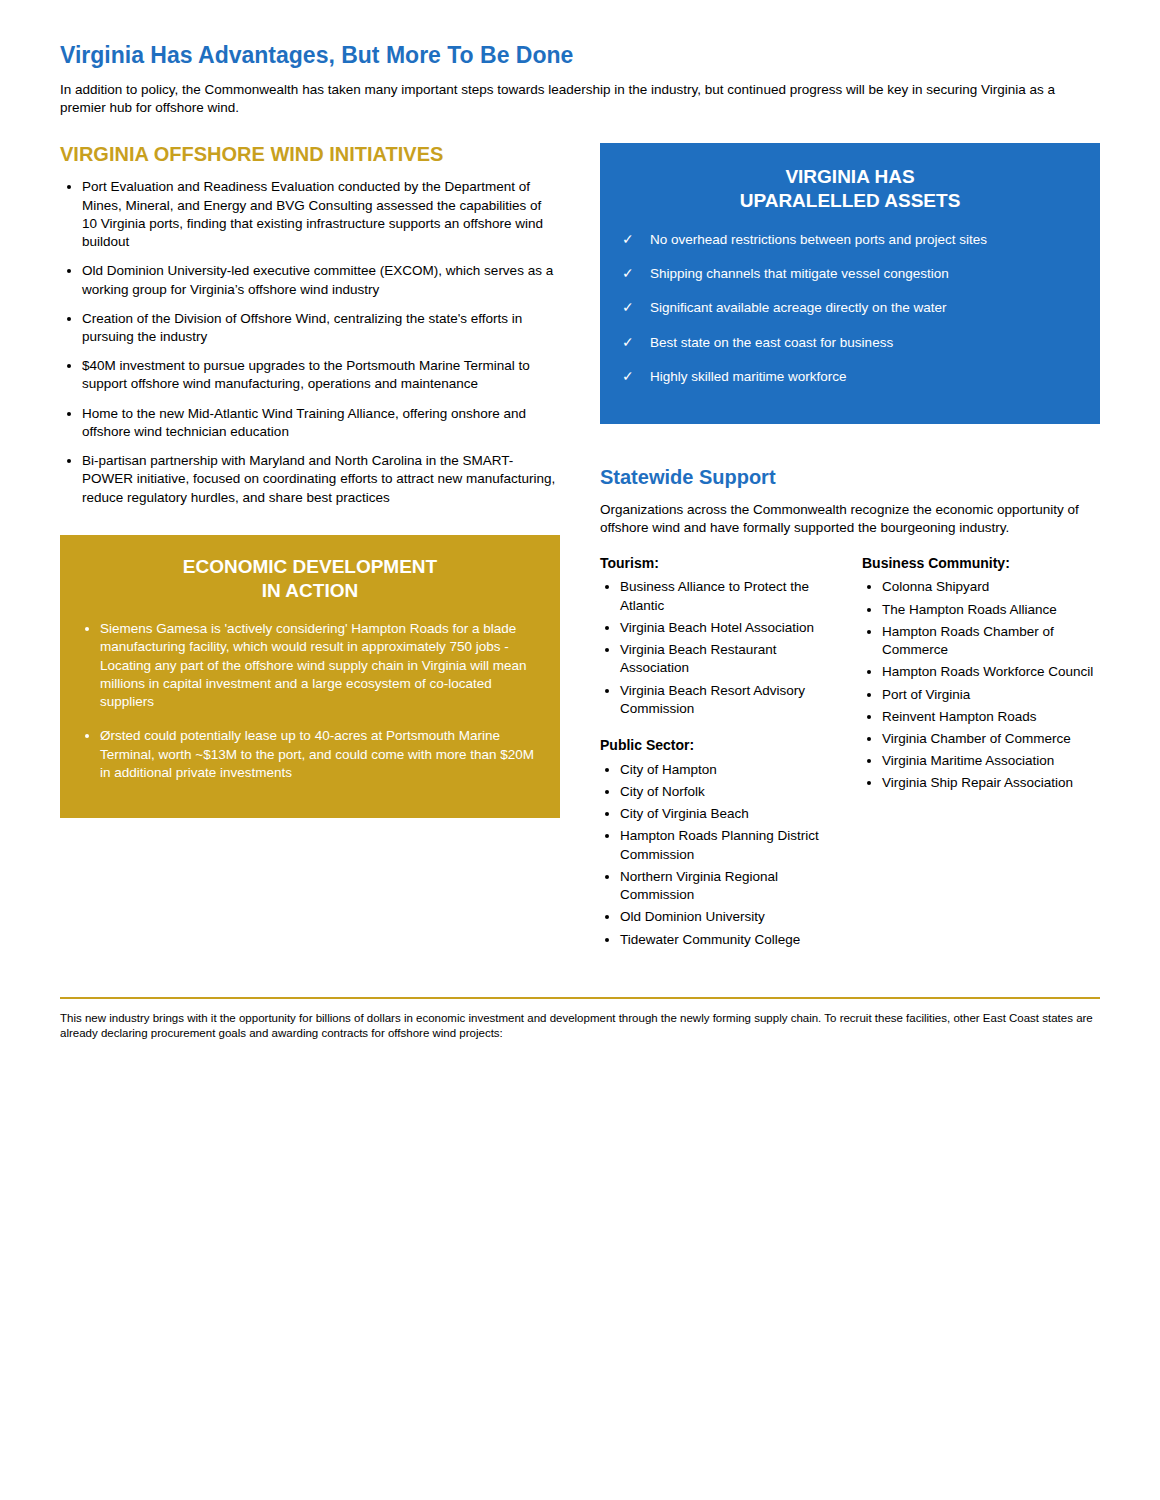Virginia Has Advantages, But More To Be Done
In addition to policy, the Commonwealth has taken many important steps towards leadership in the industry, but continued progress will be key in securing Virginia as a premier hub for offshore wind.
VIRGINIA OFFSHORE WIND INITIATIVES
Port Evaluation and Readiness Evaluation conducted by the Department of Mines, Mineral, and Energy and BVG Consulting assessed the capabilities of 10 Virginia ports, finding that existing infrastructure supports an offshore wind buildout
Old Dominion University-led executive committee (EXCOM), which serves as a working group for Virginia’s offshore wind industry
Creation of the Division of Offshore Wind, centralizing the state's efforts in pursuing the industry
$40M investment to pursue upgrades to the Portsmouth Marine Terminal to support offshore wind manufacturing, operations and maintenance
Home to the new Mid-Atlantic Wind Training Alliance, offering onshore and offshore wind technician education
Bi-partisan partnership with Maryland and North Carolina in the SMART-POWER initiative, focused on coordinating efforts to attract new manufacturing, reduce regulatory hurdles, and share best practices
ECONOMIC DEVELOPMENT
IN ACTION
Siemens Gamesa is 'actively considering' Hampton Roads for a blade manufacturing facility, which would result in approximately 750 jobs - Locating any part of the offshore wind supply chain in Virginia will mean millions in capital investment and a large ecosystem of co-located suppliers
Ørsted could potentially lease up to 40-acres at Portsmouth Marine Terminal, worth ~$13M to the port, and could come with more than $20M in additional private investments
VIRGINIA HAS
UPARALELLED ASSETS
No overhead restrictions between ports and project sites
Shipping channels that mitigate vessel congestion
Significant available acreage directly on the water
Best state on the east coast for business
Highly skilled maritime workforce
Statewide Support
Organizations across the Commonwealth recognize the economic opportunity of offshore wind and have formally supported the bourgeoning industry.
Tourism:
Business Alliance to Protect the Atlantic
Virginia Beach Hotel Association
Virginia Beach Restaurant Association
Virginia Beach Resort Advisory Commission
Public Sector:
City of Hampton
City of Norfolk
City of Virginia Beach
Hampton Roads Planning District Commission
Northern Virginia Regional Commission
Old Dominion University
Tidewater Community College
Business Community:
Colonna Shipyard
The Hampton Roads Alliance
Hampton Roads Chamber of Commerce
Hampton Roads Workforce Council
Port of Virginia
Reinvent Hampton Roads
Virginia Chamber of Commerce
Virginia Maritime Association
Virginia Ship Repair Association
This new industry brings with it the opportunity for billions of dollars in economic investment and development through the newly forming supply chain. To recruit these facilities, other East Coast states are already declaring procurement goals and awarding contracts for offshore wind projects: